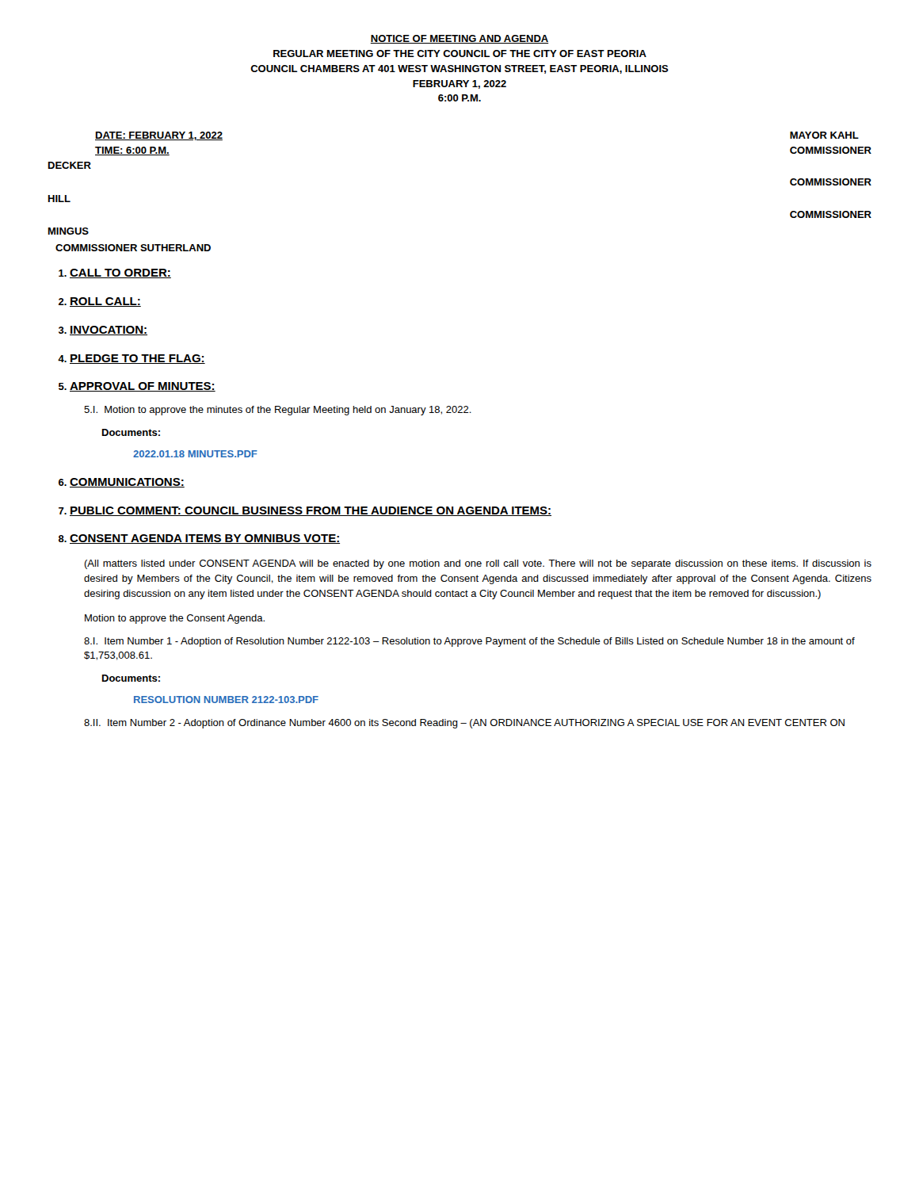NOTICE OF MEETING AND AGENDA
REGULAR MEETING OF THE CITY COUNCIL OF THE CITY OF EAST PEORIA
COUNCIL CHAMBERS AT 401 WEST WASHINGTON STREET, EAST PEORIA, ILLINOIS
FEBRUARY 1, 2022
6:00 P.M.
DATE: FEBRUARY 1, 2022
TIME: 6:00 P.M.
MAYOR KAHL
COMMISSIONER
DECKER
COMMISSIONER
HILL
COMMISSIONER
MINGUS
COMMISSIONER SUTHERLAND
CALL TO ORDER:
ROLL CALL:
INVOCATION:
PLEDGE TO THE FLAG:
APPROVAL OF MINUTES:
5.I. Motion to approve the minutes of the Regular Meeting held on January 18, 2022.
Documents:
2022.01.18 MINUTES.PDF
COMMUNICATIONS:
PUBLIC COMMENT: COUNCIL BUSINESS FROM THE AUDIENCE ON AGENDA ITEMS:
CONSENT AGENDA ITEMS BY OMNIBUS VOTE:
(All matters listed under CONSENT AGENDA will be enacted by one motion and one roll call vote. There will not be separate discussion on these items. If discussion is desired by Members of the City Council, the item will be removed from the Consent Agenda and discussed immediately after approval of the Consent Agenda. Citizens desiring discussion on any item listed under the CONSENT AGENDA should contact a City Council Member and request that the item be removed for discussion.)
Motion to approve the Consent Agenda.
8.I. Item Number 1 - Adoption of Resolution Number 2122-103 – Resolution to Approve Payment of the Schedule of Bills Listed on Schedule Number 18 in the amount of $1,753,008.61.
Documents:
RESOLUTION NUMBER 2122-103.PDF
8.II. Item Number 2 - Adoption of Ordinance Number 4600 on its Second Reading – (AN ORDINANCE AUTHORIZING A SPECIAL USE FOR AN EVENT CENTER ON